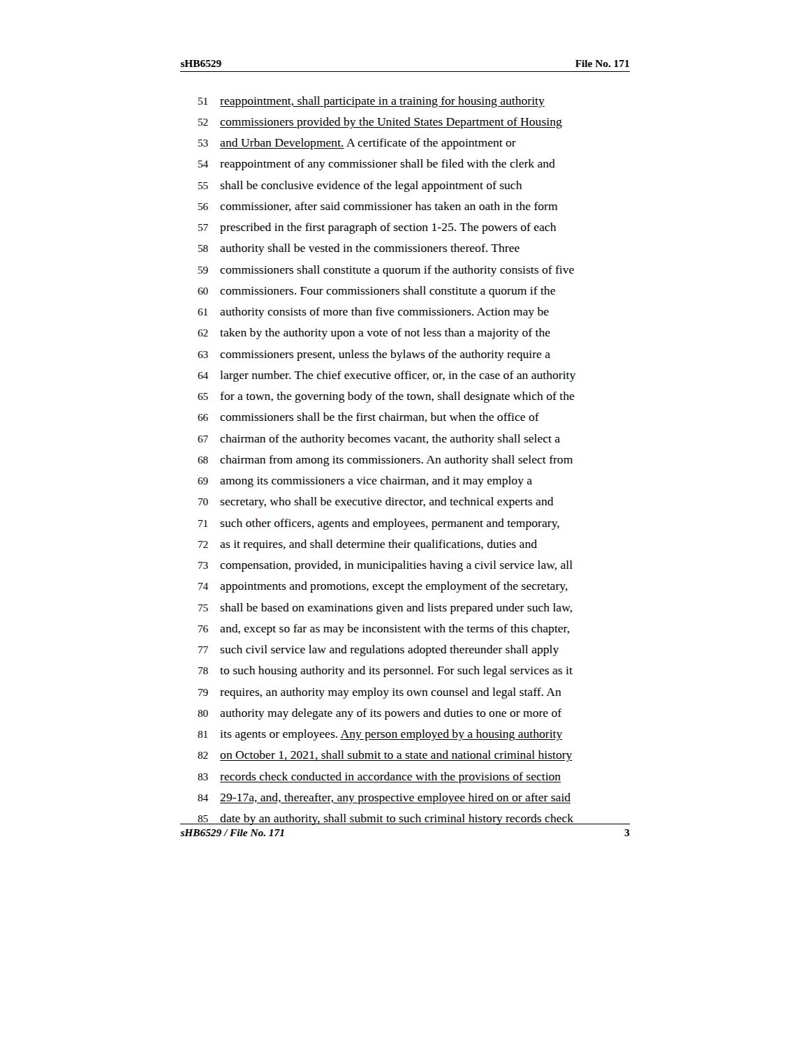sHB6529
File No. 171
51
reappointment, shall participate in a training for housing authority
52
commissioners provided by the United States Department of Housing
53
and Urban Development. A certificate of the appointment or
54
reappointment of any commissioner shall be filed with the clerk and
55
shall be conclusive evidence of the legal appointment of such
56
commissioner, after said commissioner has taken an oath in the form
57
prescribed in the first paragraph of section 1-25. The powers of each
58
authority shall be vested in the commissioners thereof. Three
59
commissioners shall constitute a quorum if the authority consists of five
60
commissioners. Four commissioners shall constitute a quorum if the
61
authority consists of more than five commissioners. Action may be
62
taken by the authority upon a vote of not less than a majority of the
63
commissioners present, unless the bylaws of the authority require a
64
larger number. The chief executive officer, or, in the case of an authority
65
for a town, the governing body of the town, shall designate which of the
66
commissioners shall be the first chairman, but when the office of
67
chairman of the authority becomes vacant, the authority shall select a
68
chairman from among its commissioners. An authority shall select from
69
among its commissioners a vice chairman, and it may employ a
70
secretary, who shall be executive director, and technical experts and
71
such other officers, agents and employees, permanent and temporary,
72
as it requires, and shall determine their qualifications, duties and
73
compensation, provided, in municipalities having a civil service law, all
74
appointments and promotions, except the employment of the secretary,
75
shall be based on examinations given and lists prepared under such law,
76
and, except so far as may be inconsistent with the terms of this chapter,
77
such civil service law and regulations adopted thereunder shall apply
78
to such housing authority and its personnel. For such legal services as it
79
requires, an authority may employ its own counsel and legal staff. An
80
authority may delegate any of its powers and duties to one or more of
81
its agents or employees. Any person employed by a housing authority
82
on October 1, 2021, shall submit to a state and national criminal history
83
records check conducted in accordance with the provisions of section
84
29-17a, and, thereafter, any prospective employee hired on or after said
85
date by an authority, shall submit to such criminal history records check
sHB6529 / File No. 171
3